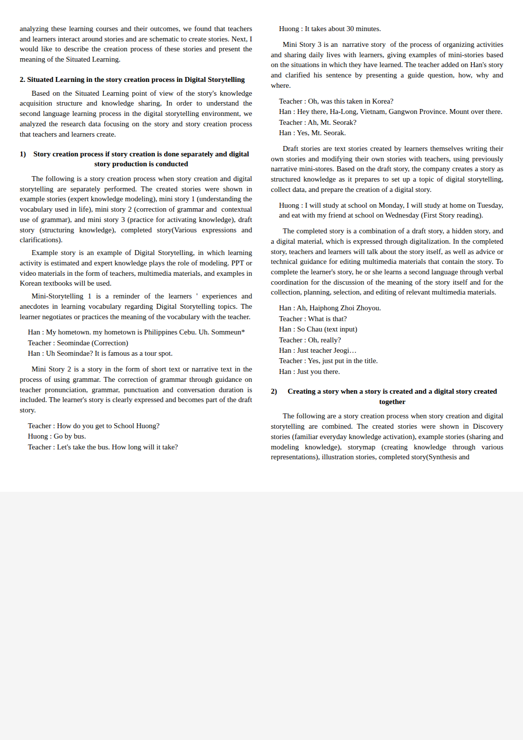analyzing these learning courses and their outcomes, we found that teachers and learners interact around stories and are schematic to create stories. Next, I would like to describe the creation process of these stories and present the meaning of the Situated Learning.
2. Situated Learning in the story creation process in Digital Storytelling
Based on the Situated Learning point of view of the story's knowledge acquisition structure and knowledge sharing, In order to understand the second language learning process in the digital storytelling environment, we analyzed the research data focusing on the story and story creation process that teachers and learners create.
1)
Story creation process if story creation is done separately and digital story production is conducted
The following is a story creation process when story creation and digital storytelling are separately performed. The created stories were shown in example stories (expert knowledge modeling), mini story 1 (understanding the vocabulary used in life), mini story 2 (correction of grammar and contextual use of grammar), and mini story 3 (practice for activating knowledge), draft story (structuring knowledge), completed story(Various expressions and clarifications).
Example story is an example of Digital Storytelling, in which learning activity is estimated and expert knowledge plays the role of modeling. PPT or video materials in the form of teachers, multimedia materials, and examples in Korean textbooks will be used.
Mini-Storytelling 1 is a reminder of the learners ' experiences and anecdotes in learning vocabulary regarding Digital Storytelling topics. The learner negotiates or practices the meaning of the vocabulary with the teacher.
Han : My hometown. my hometown is Philippines Cebu. Uh. Sommeun*
Teacher : Seomindae (Correction)
Han : Uh Seomindae? It is famous as a tour spot.
Mini Story 2 is a story in the form of short text or narrative text in the process of using grammar. The correction of grammar through guidance on teacher pronunciation, grammar, punctuation and conversation duration is included. The learner's story is clearly expressed and becomes part of the draft story.
Teacher : How do you get to School Huong?
Huong : Go by bus.
Teacher : Let's take the bus. How long will it take?
Huong : It takes about 30 minutes.
Mini Story 3 is an narrative story of the process of organizing activities and sharing daily lives with learners, giving examples of mini-stories based on the situations in which they have learned. The teacher added on Han's story and clarified his sentence by presenting a guide question, how, why and where.
Teacher : Oh, was this taken in Korea?
Han : Hey there, Ha-Long, Vietnam, Gangwon Province. Mount over there.
Teacher : Ah, Mt. Seorak?
Han : Yes, Mt. Seorak.
Draft stories are text stories created by learners themselves writing their own stories and modifying their own stories with teachers, using previously narrative mini-stores. Based on the draft story, the company creates a story as structured knowledge as it prepares to set up a topic of digital storytelling, collect data, and prepare the creation of a digital story.
Huong : I will study at school on Monday, I will study at home on Tuesday, and eat with my friend at school on Wednesday (First Story reading).
The completed story is a combination of a draft story, a hidden story, and a digital material, which is expressed through digitalization. In the completed story, teachers and learners will talk about the story itself, as well as advice or technical guidance for editing multimedia materials that contain the story. To complete the learner's story, he or she learns a second language through verbal coordination for the discussion of the meaning of the story itself and for the collection, planning, selection, and editing of relevant multimedia materials.
Han : Ah, Haiphong Zhoi Zhoyou.
Teacher : What is that?
Han : So Chau (text input)
Teacher : Oh, really?
Han : Just teacher Jeogi…
Teacher : Yes, just put in the title.
Han : Just you there.
2)
Creating a story when a story is created and a digital story created together
The following are a story creation process when story creation and digital storytelling are combined. The created stories were shown in Discovery stories (familiar everyday knowledge activation), example stories (sharing and modeling knowledge), storymap (creating knowledge through various representations), illustration stories, completed story(Synthesis and